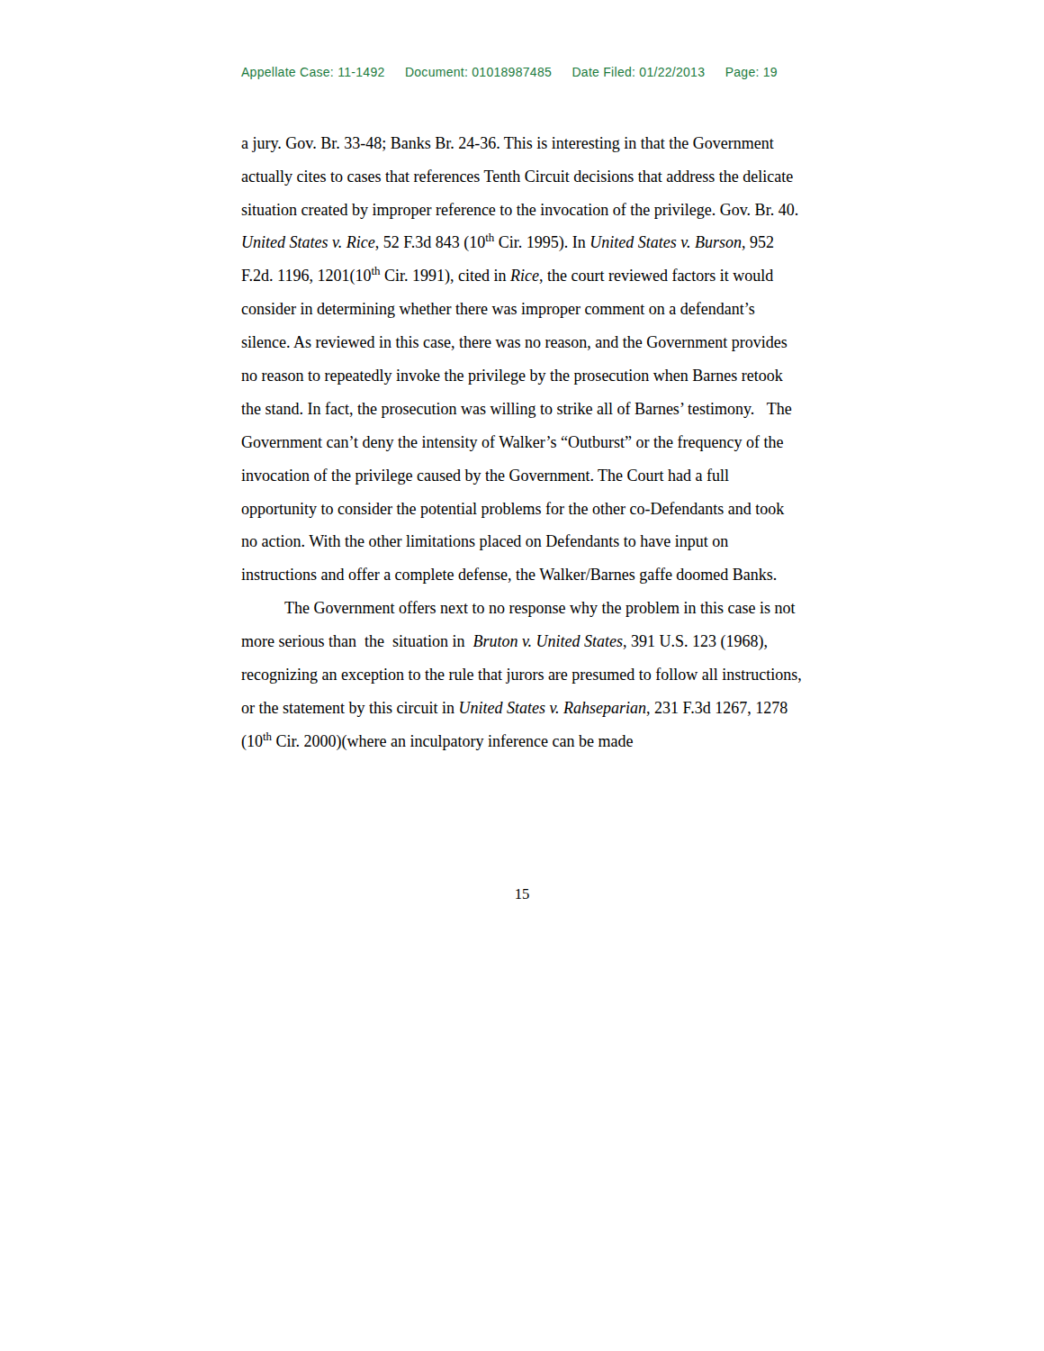Appellate Case: 11-1492 Document: 01018987485 Date Filed: 01/22/2013 Page: 19
a jury. Gov. Br. 33-48; Banks Br. 24-36. This is interesting in that the Government actually cites to cases that references Tenth Circuit decisions that address the delicate situation created by improper reference to the invocation of the privilege. Gov. Br. 40. United States v. Rice, 52 F.3d 843 (10th Cir. 1995). In United States v. Burson, 952 F.2d. 1196, 1201(10th Cir. 1991), cited in Rice, the court reviewed factors it would consider in determining whether there was improper comment on a defendant’s silence. As reviewed in this case, there was no reason, and the Government provides no reason to repeatedly invoke the privilege by the prosecution when Barnes retook the stand. In fact, the prosecution was willing to strike all of Barnes’ testimony. The Government can’t deny the intensity of Walker’s “Outburst” or the frequency of the invocation of the privilege caused by the Government. The Court had a full opportunity to consider the potential problems for the other co-Defendants and took no action. With the other limitations placed on Defendants to have input on instructions and offer a complete defense, the Walker/Barnes gaffe doomed Banks.
The Government offers next to no response why the problem in this case is not more serious than the situation in Bruton v. United States, 391 U.S. 123 (1968), recognizing an exception to the rule that jurors are presumed to follow all instructions, or the statement by this circuit in United States v. Rahseparian, 231 F.3d 1267, 1278 (10th Cir. 2000)(where an inculpatory inference can be made
15